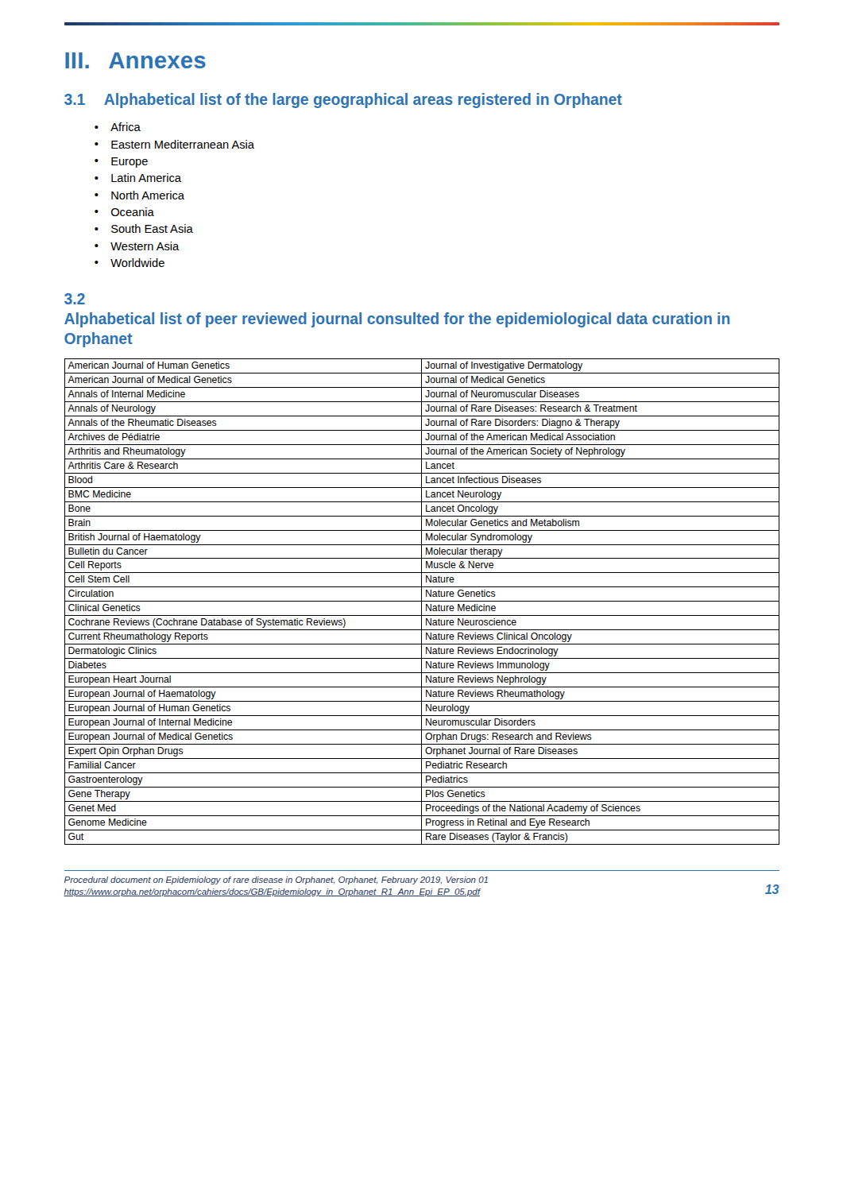III. Annexes
3.1 Alphabetical list of the large geographical areas registered in Orphanet
Africa
Eastern Mediterranean Asia
Europe
Latin America
North America
Oceania
South East Asia
Western Asia
Worldwide
3.2 Alphabetical list of peer reviewed journal consulted for the epidemiological data curation in Orphanet
| American Journal of Human Genetics | Journal of Investigative Dermatology |
| American Journal of Medical Genetics | Journal of Medical Genetics |
| Annals of Internal Medicine | Journal of Neuromuscular Diseases |
| Annals of Neurology | Journal of Rare Diseases: Research & Treatment |
| Annals of the Rheumatic Diseases | Journal of Rare Disorders: Diagno & Therapy |
| Archives de Pédiatrie | Journal of the American Medical Association |
| Arthritis and Rheumatology | Journal of the American Society of Nephrology |
| Arthritis Care & Research | Lancet |
| Blood | Lancet Infectious Diseases |
| BMC Medicine | Lancet Neurology |
| Bone | Lancet Oncology |
| Brain | Molecular Genetics and Metabolism |
| British Journal of Haematology | Molecular Syndromology |
| Bulletin du Cancer | Molecular therapy |
| Cell Reports | Muscle & Nerve |
| Cell Stem Cell | Nature |
| Circulation | Nature Genetics |
| Clinical Genetics | Nature Medicine |
| Cochrane Reviews (Cochrane Database of Systematic Reviews) | Nature Neuroscience |
| Current Rheumathology Reports | Nature Reviews Clinical Oncology |
| Dermatologic Clinics | Nature Reviews Endocrinology |
| Diabetes | Nature Reviews Immunology |
| European Heart Journal | Nature Reviews Nephrology |
| European Journal of Haematology | Nature Reviews Rheumathology |
| European Journal of Human Genetics | Neurology |
| European Journal of Internal Medicine | Neuromuscular Disorders |
| European Journal of Medical Genetics | Orphan Drugs: Research and Reviews |
| Expert Opin Orphan Drugs | Orphanet Journal of Rare Diseases |
| Familial Cancer | Pediatric Research |
| Gastroenterology | Pediatrics |
| Gene Therapy | Plos Genetics |
| Genet Med | Proceedings of the National Academy of Sciences |
| Genome Medicine | Progress in Retinal and Eye Research |
| Gut | Rare Diseases (Taylor & Francis) |
Procedural document on Epidemiology of rare disease in Orphanet, Orphanet, February 2019, Version 01
https://www.orpha.net/orphacom/cahiers/docs/GB/Epidemiology_in_Orphanet_R1_Ann_Epi_EP_05.pdf
13